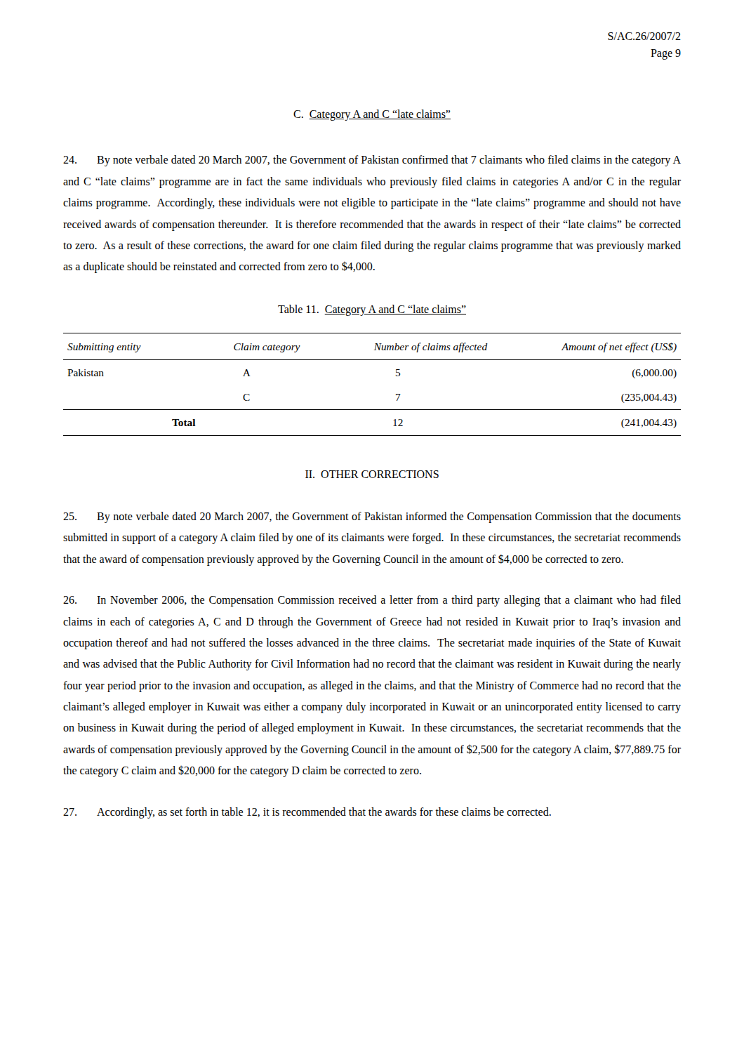S/AC.26/2007/2
Page 9
C. Category A and C “late claims”
24. By note verbale dated 20 March 2007, the Government of Pakistan confirmed that 7 claimants who filed claims in the category A and C “late claims” programme are in fact the same individuals who previously filed claims in categories A and/or C in the regular claims programme. Accordingly, these individuals were not eligible to participate in the “late claims” programme and should not have received awards of compensation thereunder. It is therefore recommended that the awards in respect of their “late claims” be corrected to zero. As a result of these corrections, the award for one claim filed during the regular claims programme that was previously marked as a duplicate should be reinstated and corrected from zero to $4,000.
Table 11. Category A and C “late claims”
| Submitting entity | Claim category | Number of claims affected | Amount of net effect (US$) |
| --- | --- | --- | --- |
| Pakistan | A | 5 | (6,000.00) |
| | C | 7 | (235,004.43) |
| Total | 12 | (241,004.43) |
II. OTHER CORRECTIONS
25. By note verbale dated 20 March 2007, the Government of Pakistan informed the Compensation Commission that the documents submitted in support of a category A claim filed by one of its claimants were forged. In these circumstances, the secretariat recommends that the award of compensation previously approved by the Governing Council in the amount of $4,000 be corrected to zero.
26. In November 2006, the Compensation Commission received a letter from a third party alleging that a claimant who had filed claims in each of categories A, C and D through the Government of Greece had not resided in Kuwait prior to Iraq’s invasion and occupation thereof and had not suffered the losses advanced in the three claims. The secretariat made inquiries of the State of Kuwait and was advised that the Public Authority for Civil Information had no record that the claimant was resident in Kuwait during the nearly four year period prior to the invasion and occupation, as alleged in the claims, and that the Ministry of Commerce had no record that the claimant’s alleged employer in Kuwait was either a company duly incorporated in Kuwait or an unincorporated entity licensed to carry on business in Kuwait during the period of alleged employment in Kuwait. In these circumstances, the secretariat recommends that the awards of compensation previously approved by the Governing Council in the amount of $2,500 for the category A claim, $77,889.75 for the category C claim and $20,000 for the category D claim be corrected to zero.
27. Accordingly, as set forth in table 12, it is recommended that the awards for these claims be corrected.